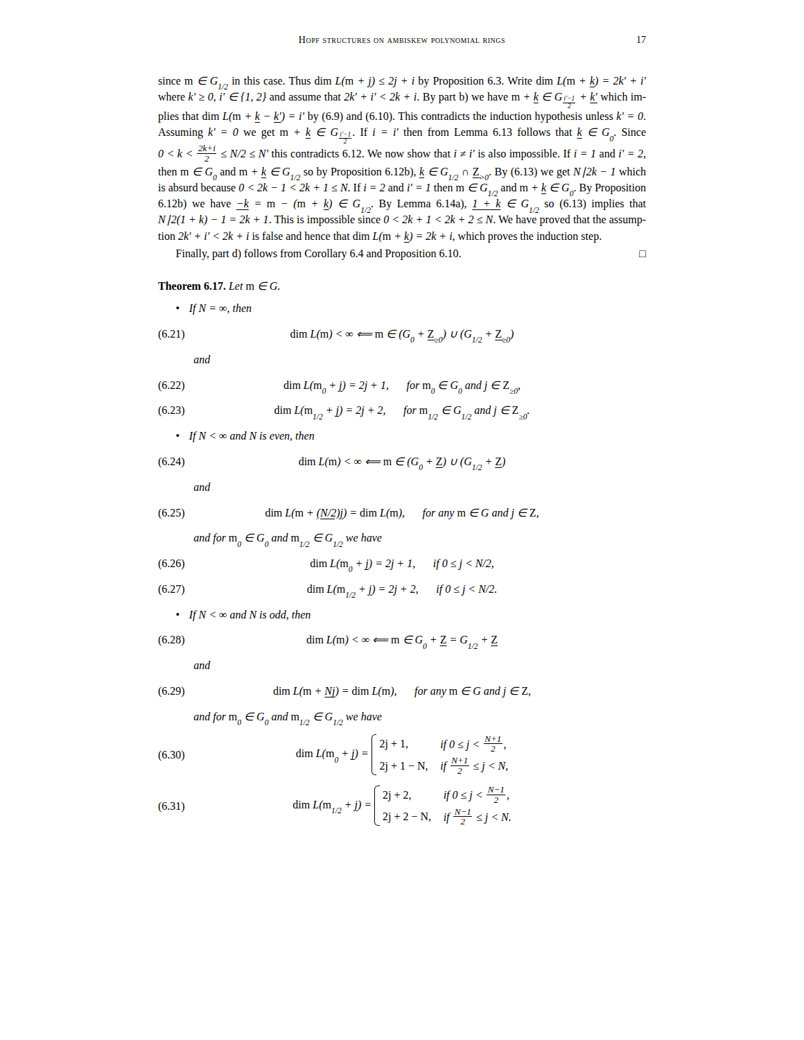Hopf structures on ambiskew polynomial rings 17
since m ∈ G1/2 in this case. Thus dim L(m + j) ≤ 2j + i by Proposition 6.3. Write dim L(m + k) = 2k′ + i′ where k′ ≥ 0, i′ ∈ {1, 2} and assume that 2k′ + i′ < 2k + i. By part b) we have m + k ∈ Gi′−12 + k′ which implies that dim L(m + k − k′) = i′ by (6.9) and (6.10). This contradicts the induction hypothesis unless k′ = 0. Assuming k′ = 0 we get m + k ∈ Gi′−12. If i = i′ then from Lemma 6.13 follows that k ∈ G0. Since 0 < k < 2k+i 2 ≤ N/2 ≤ N′ this contradicts 6.12. We now show that i ≠ i′ is also impossible. If i = 1 and i′ = 2, then m ∈ G0 and m + k ∈ G1/2 so by Proposition 6.12b), k ∈ G1/2 ∩ Z>0. By (6.13) we get N∣2k − 1 which is absurd because 0 < 2k − 1 < 2k + 1 ≤ N. If i = 2 and i′ = 1 then m ∈ G1/2 and m + k ∈ G0. By Proposition 6.12b) we have −k = m − (m + k) ∈ G1/2. By Lemma 6.14a), 1 + k ∈ G1/2 so (6.13) implies that N∣2(1 + k) − 1 = 2k + 1. This is impossible since 0 < 2k + 1 < 2k + 2 ≤ N. We have proved that the assumption 2k′ + i′ < 2k + i is false and hence that dim L(m + k) = 2k + i, which proves the induction step.
Finally, part d) follows from Corollary 6.4 and Proposition 6.10.□
Theorem 6.17. Let m ∈ G.
If N = ∞, then
(6.21) dim L(m) < ∞ ⟸ m ∈ (G0 + Z≥0) ∪ (G1/2 + Z≥0)
and
(6.22) dim L(m0 + j) = 2j + 1, for m0 ∈ G0 and j ∈ Z≥0,
(6.23) dim L(m1/2 + j) = 2j + 2, for m1/2 ∈ G1/2 and j ∈ Z≥0.
If N < ∞ and N is even, then
(6.24) dim L(m) < ∞ ⟸ m ∈ (G0 + Z) ∪ (G1/2 + Z)
and
(6.25) dim L(m + (N/2)j) = dim L(m), for any m ∈ G and j ∈ Z,
and for m0 ∈ G0 and m1/2 ∈ G1/2 we have
(6.26) dim L(m0 + j) = 2j + 1, if 0 ≤ j < N/2,
(6.27) dim L(m1/2 + j) = 2j + 2, if 0 ≤ j < N/2.
If N < ∞ and N is odd, then
(6.28) dim L(m) < ∞ ⟸ m ∈ G0 + Z = G1/2 + Z
and
(6.29) dim L(m + Nj) = dim L(m), for any m ∈ G and j ∈ Z,
and for m0 ∈ G0 and m1/2 ∈ G1/2 we have
(6.30) dim L(m0 + j) = 2j + 1, if 0 ≤ j < N+12, 2j + 1 − N, if N+12 ≤ j < N,
(6.31) dim L(m1/2 + j) = 2j + 2, if 0 ≤ j < N−12, 2j + 2 − N, if N−12 ≤ j < N.